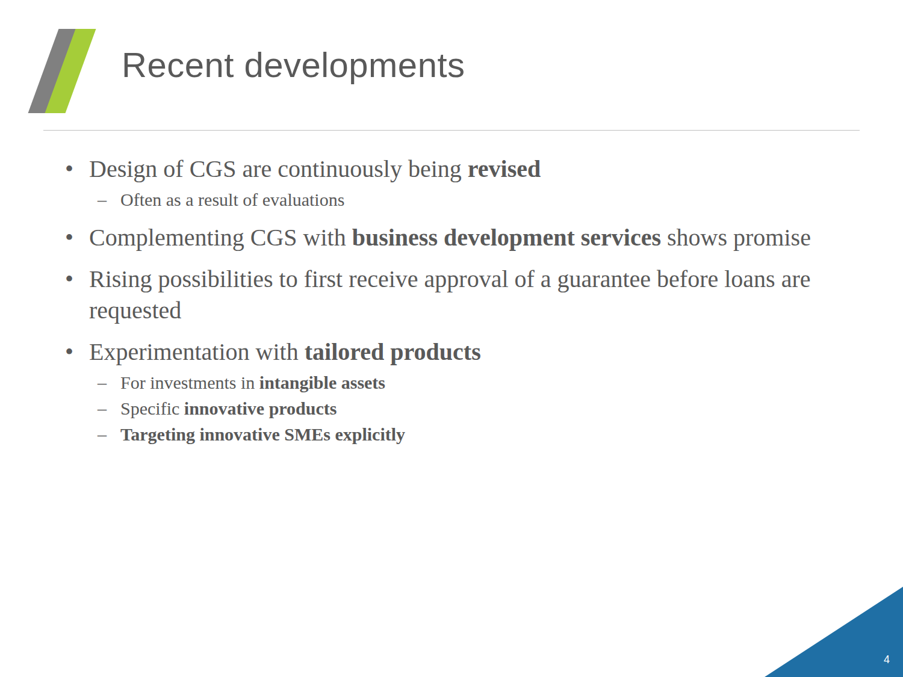Recent developments
• Design of CGS are continuously being revised
–Often as a result of evaluations
• Complementing CGS with business development services shows promise
• Rising possibilities to first receive approval of a guarantee before loans are requested
• Experimentation with tailored products
–For investments in intangible assets
–Specific innovative products
–Targeting innovative SMEs explicitly
4